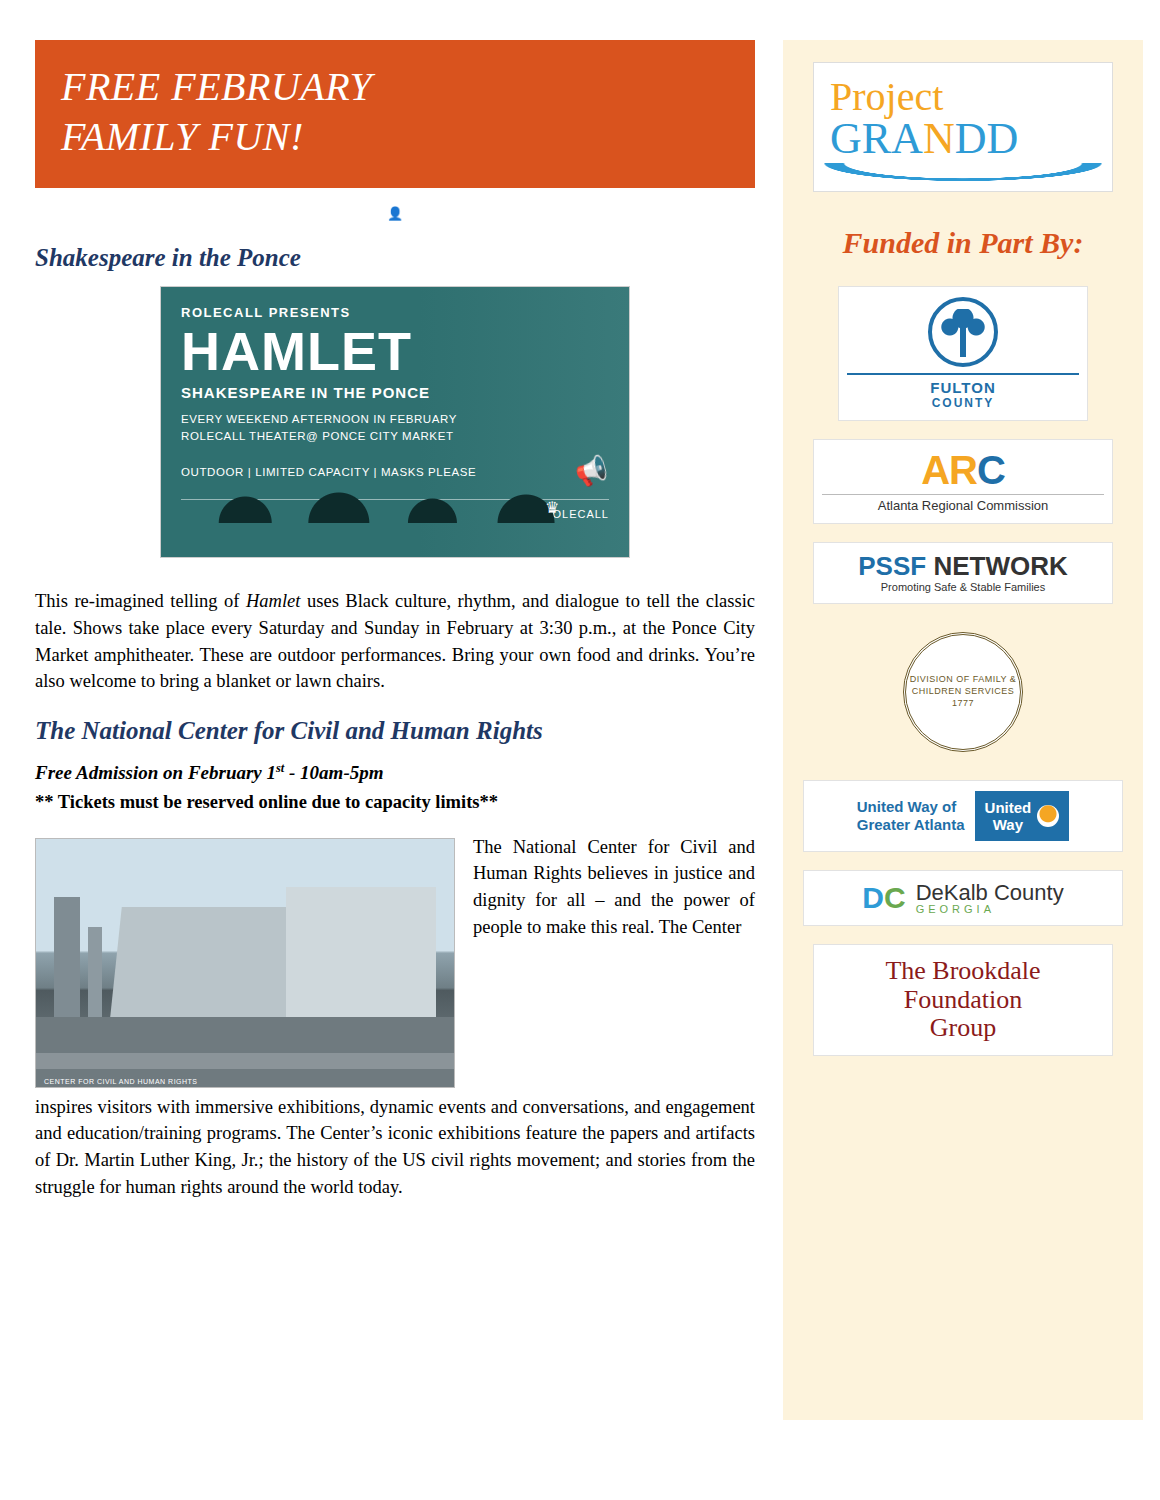FREE FEBRUARY
FAMILY FUN!
👤
Shakespeare in the Ponce
ROLECALL PRESENTS
HAMLET
SHAKESPEARE IN THE PONCE
EVERY WEEKEND AFTERNOON IN FEBRUARY
ROLECALL THEATER@ PONCE CITY MARKET
OUTDOOR | LIMITED CAPACITY | MASKS PLEASE
♛
📢
ROLECALL
This re-imagined telling of Hamlet uses Black culture, rhythm, and dialogue to tell the classic tale. Shows take place every Saturday and Sunday in February at 3:30 p.m., at the Ponce City Market amphitheater. These are outdoor performances. Bring your own food and drinks. You’re also welcome to bring a blanket or lawn chairs.
The National Center for Civil and Human Rights
Free Admission on February 1st - 10am-5pm
** Tickets must be reserved online due to capacity limits**
CENTER FOR CIVIL AND HUMAN RIGHTS
The National Center for Civil and Human Rights believes in justice and dignity for all – and the power of people to make this real. The Center
inspires visitors with immersive exhibitions, dynamic events and conversations, and engagement and education/training programs. The Center’s iconic exhibitions feature the papers and artifacts of Dr. Martin Luther King, Jr.; the history of the US civil rights movement; and stories from the struggle for human rights around the world today.
Project
GRA NDD
Funded in Part By:
FULTONCOUNTY
ARC
Atlanta Regional Commission
PSSF NETWORK
Promoting Safe & Stable Families
DIVISION OF FAMILY & CHILDREN SERVICES
1777
United Way of
Greater Atlanta
United
Way
DC
DeKalb CountyGEORGIA
The Brookdale
Foundation
Group